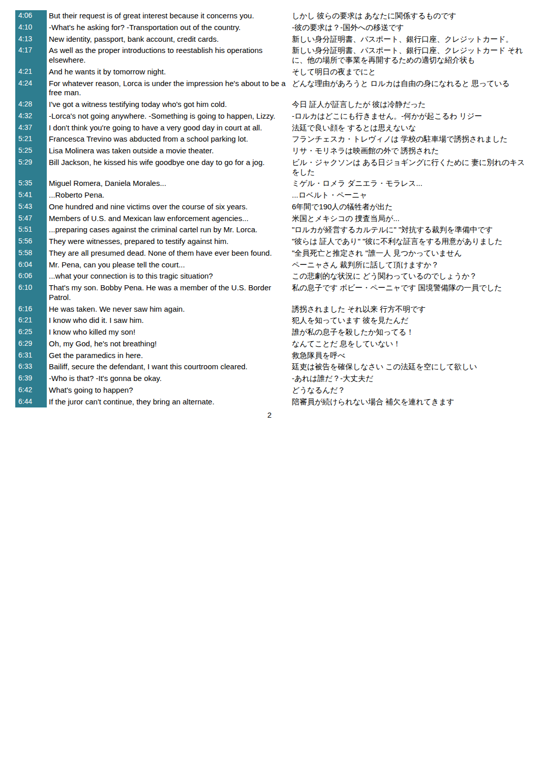| 4:06 | But their request is of great interest because it concerns you. | しかし 彼らの要求は あなたに関係するものです |
| 4:10 | -What's he asking for? -Transportation out of the country. | -彼の要求は？-国外への移送です |
| 4:13 | New identity, passport, bank account, credit cards. | 新しい身分証明書、パスポート、銀行口座、クレジットカード。 |
| 4:17 | As well as the proper introductions to reestablish his operations elsewhere. | 新しい身分証明書、パスポート、銀行口座、クレジットカード それに、他の場所で事業を再開するための適切な紹介状も |
| 4:21 | And he wants it by tomorrow night. | そして明日の夜までにと |
| 4:24 | For whatever reason, Lorca is under the impression he's about to be a free man. | どんな理由があろうと ロルカは自由の身になれると 思っている |
| 4:28 | I've got a witness testifying today who's got him cold. | 今日 証人が証言したが 彼は冷静だった |
| 4:32 | -Lorca's not going anywhere. -Something is going to happen, Lizzy. | -ロルカはどこにも行きません。-何かが起こるわ リジー |
| 4:37 | I don't think you're going to have a very good day in court at all. | 法廷で良い顔を するとは思えないな |
| 5:21 | Francesca Trevino was abducted from a school parking lot. | フランチェスカ・トレヴィノは 学校の駐車場で誘拐されました |
| 5:25 | Lisa Molinera was taken outside a movie theater. | リサ・モリネラは映画館の外で 誘拐された |
| 5:29 | Bill Jackson, he kissed his wife goodbye one day to go for a jog. | ビル・ジャクソンは ある日ジョギングに行くために 妻に別れのキスをした |
| 5:35 | Miguel Romera, Daniela Morales... | ミゲル・ロメラ ダニエラ・モラレス... |
| 5:41 | ...Roberto Pena. | ...ロベルト・ペーニャ |
| 5:43 | One hundred and nine victims over the course of six years. | 6年間で190人の犠牲者が出た |
| 5:47 | Members of U.S. and Mexican law enforcement agencies... | 米国とメキシコの 捜査当局が... |
| 5:51 | ...preparing cases against the criminal cartel run by Mr. Lorca. | "ロルカが経営するカルテルに" "対抗する裁判を準備中です |
| 5:56 | They were witnesses, prepared to testify against him. | "彼らは 証人であり" "彼に不利な証言をする用意がありました |
| 5:58 | They are all presumed dead. None of them have ever been found. | "全員死亡と推定され "誰一人 見つかっていません |
| 6:04 | Mr. Pena, can you please tell the court... | ペーニャさん 裁判所に話して頂けますか？ |
| 6:06 | ...what your connection is to this tragic situation? | この悲劇的な状況に どう関わっているのでしょうか？ |
| 6:10 | That's my son. Bobby Pena. He was a member of the U.S. Border Patrol. | 私の息子です ボビー・ペーニャです 国境警備隊の一員でした |
| 6:16 | He was taken. We never saw him again. | 誘拐されました それ以来 行方不明です |
| 6:21 | I know who did it. I saw him. | 犯人を知っています 彼を見たんだ |
| 6:25 | I know who killed my son! | 誰が私の息子を殺したか知ってる！ |
| 6:29 | Oh, my God, he's not breathing! | なんてことだ 息をしていない！ |
| 6:31 | Get the paramedics in here. | 救急隊員を呼べ |
| 6:33 | Bailiff, secure the defendant, I want this courtroom cleared. | 廷吏は被告を確保しなさい この法廷を空にして欲しい |
| 6:39 | -Who is that? -It's gonna be okay. | -あれは誰だ？-大丈夫だ |
| 6:42 | What's going to happen? | どうなるんだ？ |
| 6:44 | If the juror can't continue, they bring an alternate. | 陪審員が続けられない場合 補欠を連れてきます |
2